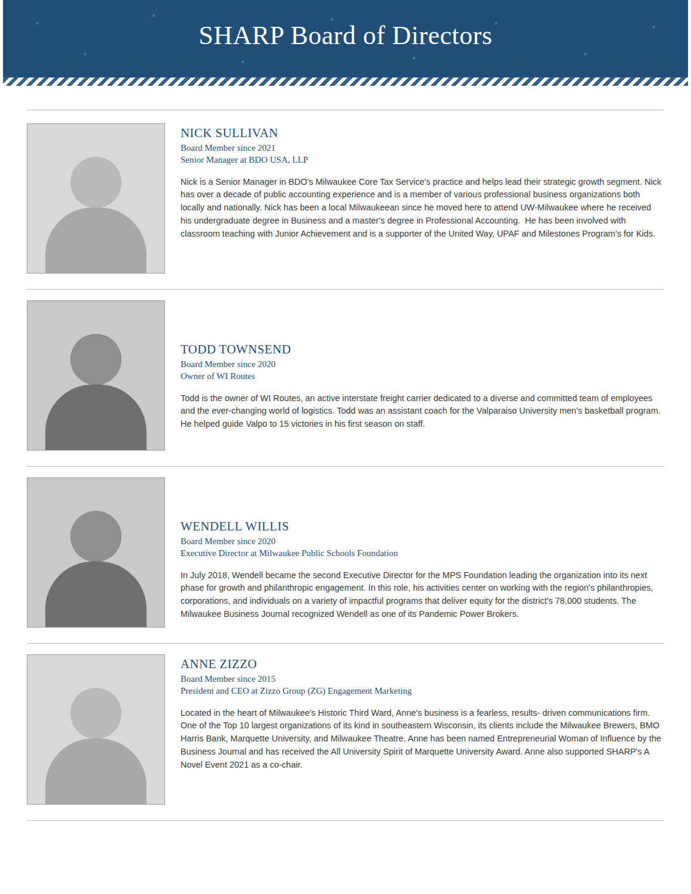SHARP Board of Directors
NICK SULLIVAN
Board Member since 2021
Senior Manager at BDO USA, LLP
Nick is a Senior Manager in BDO's Milwaukee Core Tax Service's practice and helps lead their strategic growth segment. Nick has over a decade of public accounting experience and is a member of various professional business organizations both locally and nationally. Nick has been a local Milwaukeean since he moved here to attend UW-Milwaukee where he received his undergraduate degree in Business and a master's degree in Professional Accounting. He has been involved with classroom teaching with Junior Achievement and is a supporter of the United Way, UPAF and Milestones Program's for Kids.
TODD TOWNSEND
Board Member since 2020
Owner of WI Routes
Todd is the owner of WI Routes, an active interstate freight carrier dedicated to a diverse and committed team of employees and the ever-changing world of logistics. Todd was an assistant coach for the Valparaiso University men's basketball program. He helped guide Valpo to 15 victories in his first season on staff.
WENDELL WILLIS
Board Member since 2020
Executive Director at Milwaukee Public Schools Foundation
In July 2018, Wendell became the second Executive Director for the MPS Foundation leading the organization into its next phase for growth and philanthropic engagement. In this role, his activities center on working with the region's philanthropies, corporations, and individuals on a variety of impactful programs that deliver equity for the district's 78,000 students. The Milwaukee Business Journal recognized Wendell as one of its Pandemic Power Brokers.
ANNE ZIZZO
Board Member since 2015
President and CEO at Zizzo Group (ZG) Engagement Marketing
Located in the heart of Milwaukee's Historic Third Ward, Anne's business is a fearless, results- driven communications firm. One of the Top 10 largest organizations of its kind in southeastern Wisconsin, its clients include the Milwaukee Brewers, BMO Harris Bank, Marquette University, and Milwaukee Theatre. Anne has been named Entrepreneurial Woman of Influence by the Business Journal and has received the All University Spirit of Marquette University Award. Anne also supported SHARP's A Novel Event 2021 as a co-chair.